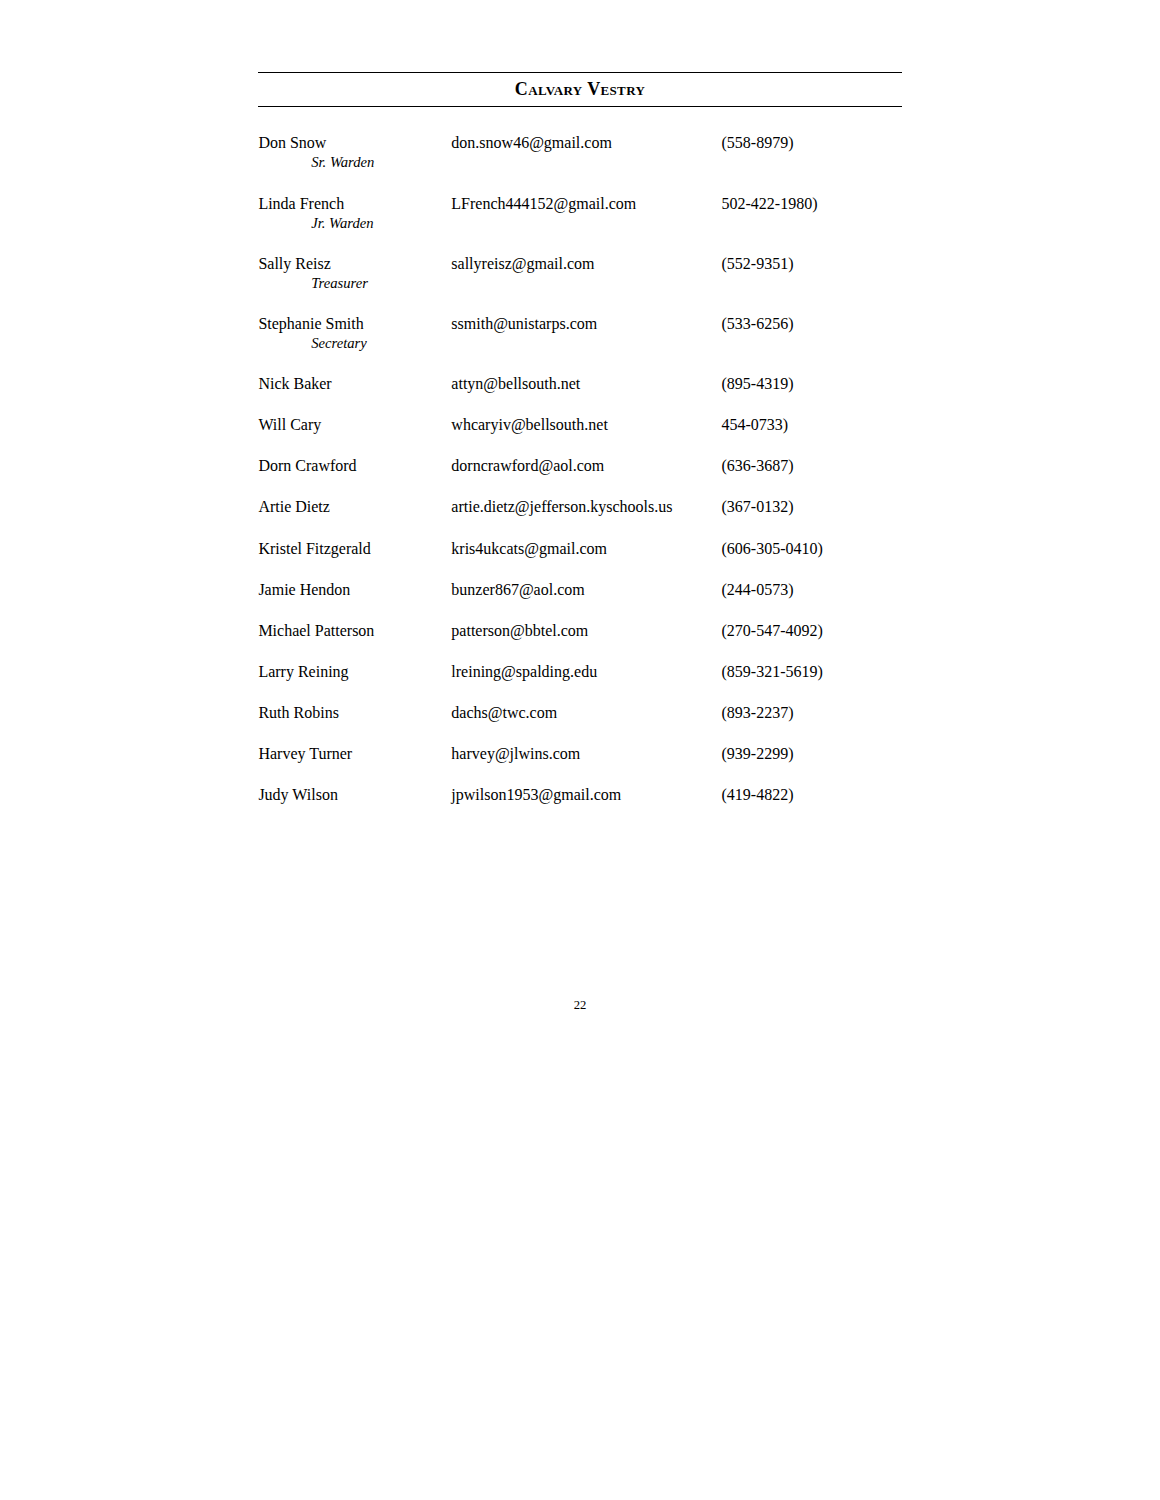Calvary Vestry
| Don Snow Sr. Warden | don.snow46@gmail.com | (558-8979) |
| Linda French Jr. Warden | LFrench444152@gmail.com | 502-422-1980) |
| Sally Reisz Treasurer | sallyreisz@gmail.com | (552-9351) |
| Stephanie Smith Secretary | ssmith@unistarps.com | (533-6256) |
| Nick Baker | attyn@bellsouth.net | (895-4319) |
| Will Cary | whcaryiv@bellsouth.net | 454-0733) |
| Dorn Crawford | dorncrawford@aol.com | (636-3687) |
| Artie Dietz | artie.dietz@jefferson.kyschools.us | (367-0132) |
| Kristel Fitzgerald | kris4ukcats@gmail.com | (606-305-0410) |
| Jamie Hendon | bunzer867@aol.com | (244-0573) |
| Michael Patterson | patterson@bbtel.com | (270-547-4092) |
| Larry Reining | lreining@spalding.edu | (859-321-5619) |
| Ruth Robins | dachs@twc.com | (893-2237) |
| Harvey Turner | harvey@jlwins.com | (939-2299) |
| Judy Wilson | jpwilson1953@gmail.com | (419-4822) |
22